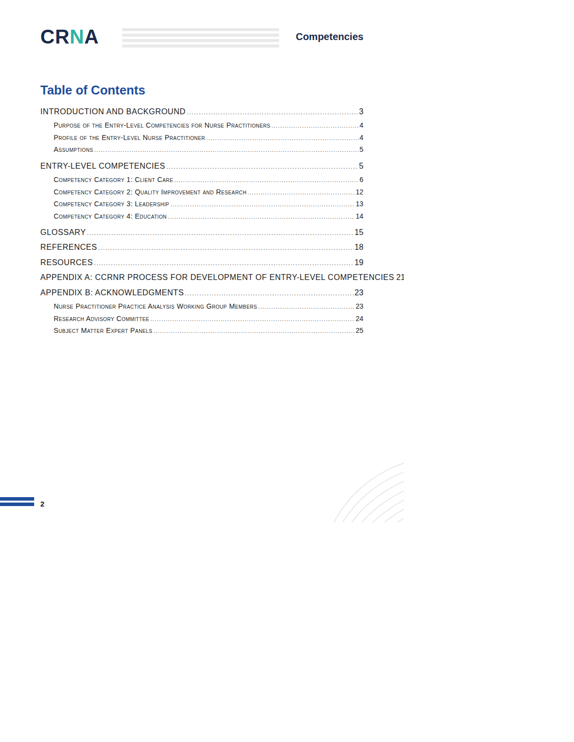CRNA
Competencies
Table of Contents
Introduction and Background .................................................................................................................................. 3
Purpose of the Entry-Level Competencies for Nurse Practitioners ..................................................... 4
Profile of the Entry-Level Nurse Practitioner ................................................................................................. 4
Assumptions ................................................................................................................................................. 5
Entry-Level Competencies ..................................................................................................................... 5
Competency Category 1: Client Care ......................................................................................................... 6
Competency Category 2: Quality Improvement and Research ....................................................... 12
Competency Category 3: Leadership ......................................................................................................... 13
Competency Category 4: Education .......................................................................................................... 14
Glossary ......................................................................................................................................................... 15
References ..................................................................................................................................................... 18
Resources ....................................................................................................................................................... 19
Appendix A: CCRNR Process for Development of Entry-Level Competencies ....... 21
Appendix B: Acknowledgments ......................................................................................................... 23
Nurse Practitioner Practice Analysis Working Group Members ........................................................... 23
Research Advisory Committee ............................................................................................................................. 24
Subject Matter Expert Panels ............................................................................................................................... 25
2